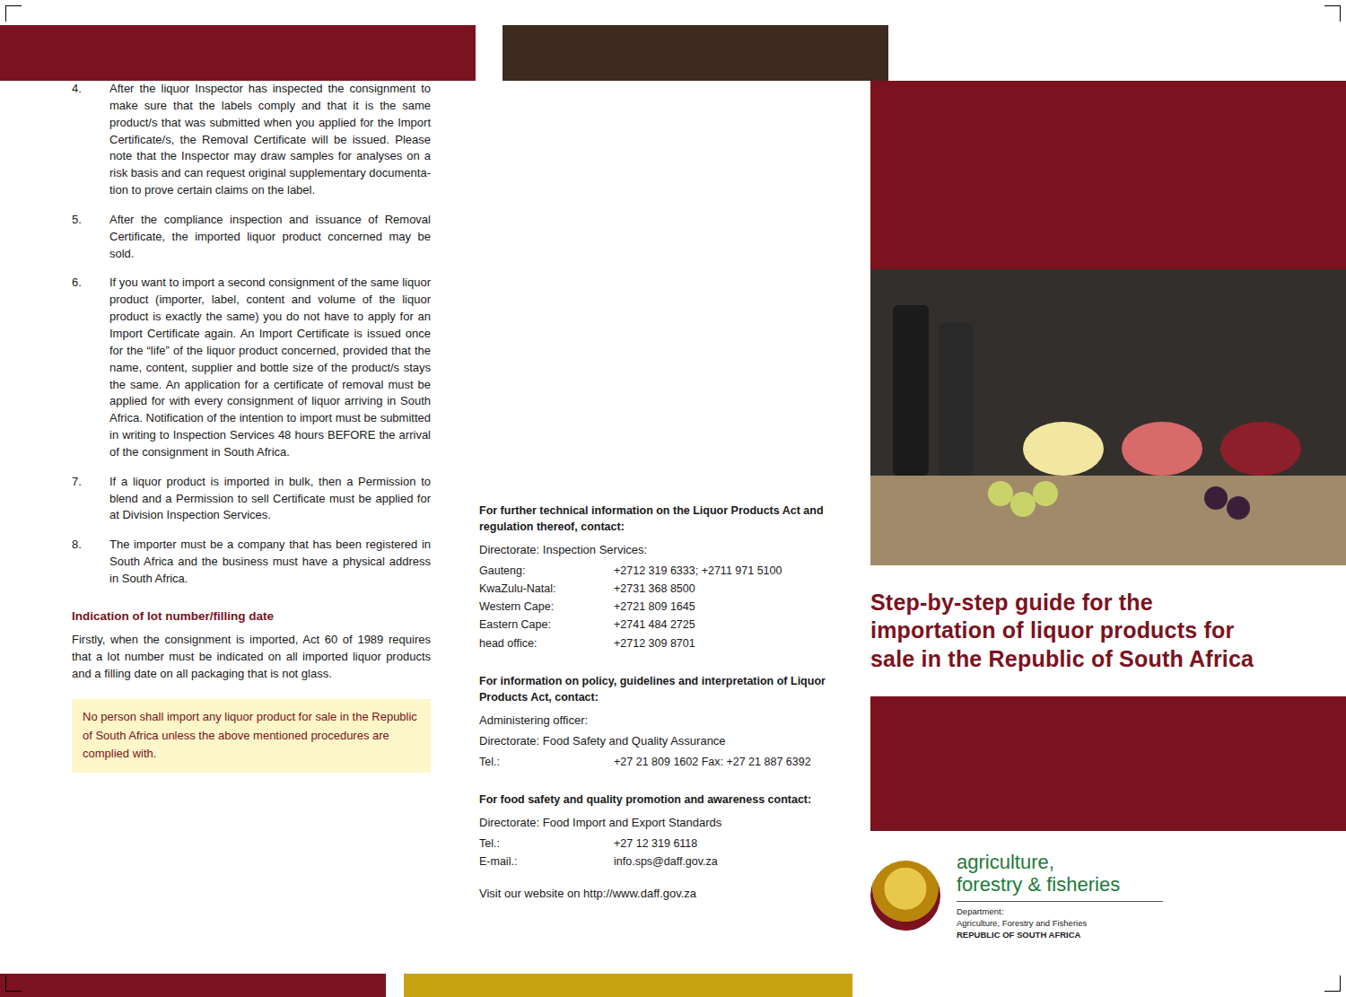After the liquor Inspector has inspected the consignment to make sure that the labels comply and that it is the same product/s that was submitted when you applied for the Import Certificate/s, the Removal Certificate will be issued. Please note that the Inspector may draw samples for analyses on a risk basis and can request original supplementary documentation to prove certain claims on the label.
After the compliance inspection and issuance of Removal Certificate, the imported liquor product concerned may be sold.
If you want to import a second consignment of the same liquor product (importer, label, content and volume of the liquor product is exactly the same) you do not have to apply for an Import Certificate again. An Import Certificate is issued once for the “life” of the liquor product concerned, provided that the name, content, supplier and bottle size of the product/s stays the same. An application for a certificate of removal must be applied for with every consignment of liquor arriving in South Africa. Notification of the intention to import must be submitted in writing to Inspection Services 48 hours BEFORE the arrival of the consignment in South Africa.
If a liquor product is imported in bulk, then a Permission to blend and a Permission to sell Certificate must be applied for at Division Inspection Services.
The importer must be a company that has been registered in South Africa and the business must have a physical address in South Africa.
Indication of lot number/filling date
Firstly, when the consignment is imported, Act 60 of 1989 requires that a lot number must be indicated on all imported liquor products and a filling date on all packaging that is not glass.
No person shall import any liquor product for sale in the Republic of South Africa unless the above mentioned procedures are complied with.
For further technical information on the Liquor Products Act and regulation thereof, contact:
Directorate: Inspection Services:
| Gauteng: | +2712 319 6333; +2711 971 5100 |
| KwaZulu-Natal: | +2731 368 8500 |
| Western Cape: | +2721 809 1645 |
| Eastern Cape: | +2741 484 2725 |
| head office: | +2712 309 8701 |
For information on policy, guidelines and interpretation of Liquor Products Act, contact:
Administering officer:
Directorate: Food Safety and Quality Assurance
| Tel.: | +27 21 809 1602 Fax: +27 21 887 6392 |
For food safety and quality promotion and awareness contact:
Directorate: Food Import and Export Standards
| Tel.: | +27 12 319 6118 |
| E-mail.: | info.sps@daff.gov.za |
Visit our website on http://www.daff.gov.za
Step-by-step guide for the
importation of liquor products for
sale in the Republic of South Africa
agriculture,
forestry & fisheries
Department:
Agriculture, Forestry and Fisheries
REPUBLIC OF SOUTH AFRICA